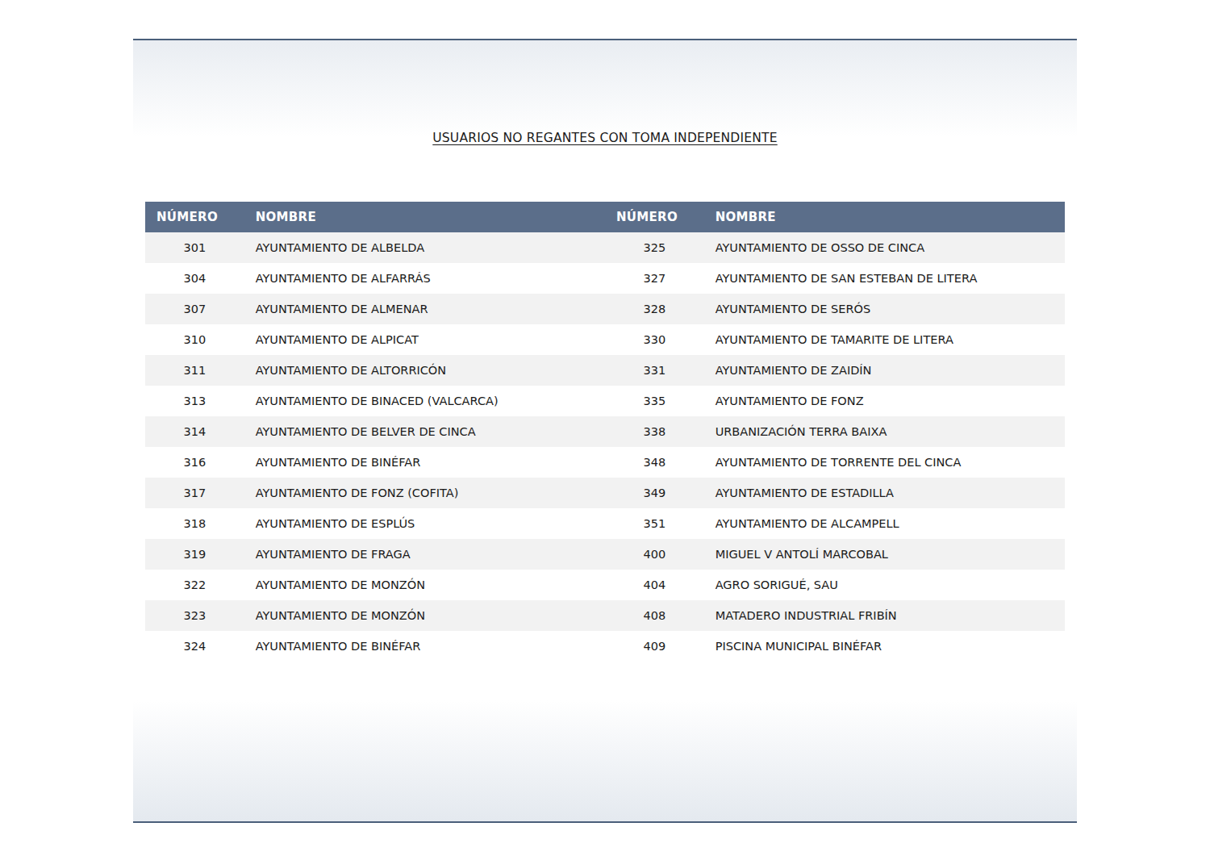USUARIOS NO REGANTES CON TOMA INDEPENDIENTE
| NÚMERO | NOMBRE | NÚMERO | NOMBRE |
| --- | --- | --- | --- |
| 301 | AYUNTAMIENTO DE ALBELDA | 325 | AYUNTAMIENTO DE OSSO DE CINCA |
| 304 | AYUNTAMIENTO DE ALFARRÁS | 327 | AYUNTAMIENTO DE SAN ESTEBAN DE LITERA |
| 307 | AYUNTAMIENTO DE ALMENAR | 328 | AYUNTAMIENTO DE SERÓS |
| 310 | AYUNTAMIENTO DE ALPICAT | 330 | AYUNTAMIENTO DE TAMARITE DE LITERA |
| 311 | AYUNTAMIENTO DE ALTORRICÓN | 331 | AYUNTAMIENTO DE ZAIDÍN |
| 313 | AYUNTAMIENTO DE BINACED (VALCARCA) | 335 | AYUNTAMIENTO DE FONZ |
| 314 | AYUNTAMIENTO DE BELVER DE CINCA | 338 | URBANIZACIÓN TERRA BAIXA |
| 316 | AYUNTAMIENTO DE BINÉFAR | 348 | AYUNTAMIENTO DE TORRENTE DEL CINCA |
| 317 | AYUNTAMIENTO DE FONZ (COFITA) | 349 | AYUNTAMIENTO DE ESTADILLA |
| 318 | AYUNTAMIENTO DE ESPLÚS | 351 | AYUNTAMIENTO DE ALCAMPELL |
| 319 | AYUNTAMIENTO DE FRAGA | 400 | MIGUEL V ANTOLÍ MARCOBAL |
| 322 | AYUNTAMIENTO DE MONZÓN | 404 | AGRO SORIGUÉ, SAU |
| 323 | AYUNTAMIENTO DE MONZÓN | 408 | MATADERO INDUSTRIAL FRIBÍN |
| 324 | AYUNTAMIENTO DE BINÉFAR | 409 | PISCINA MUNICIPAL BINÉFAR |